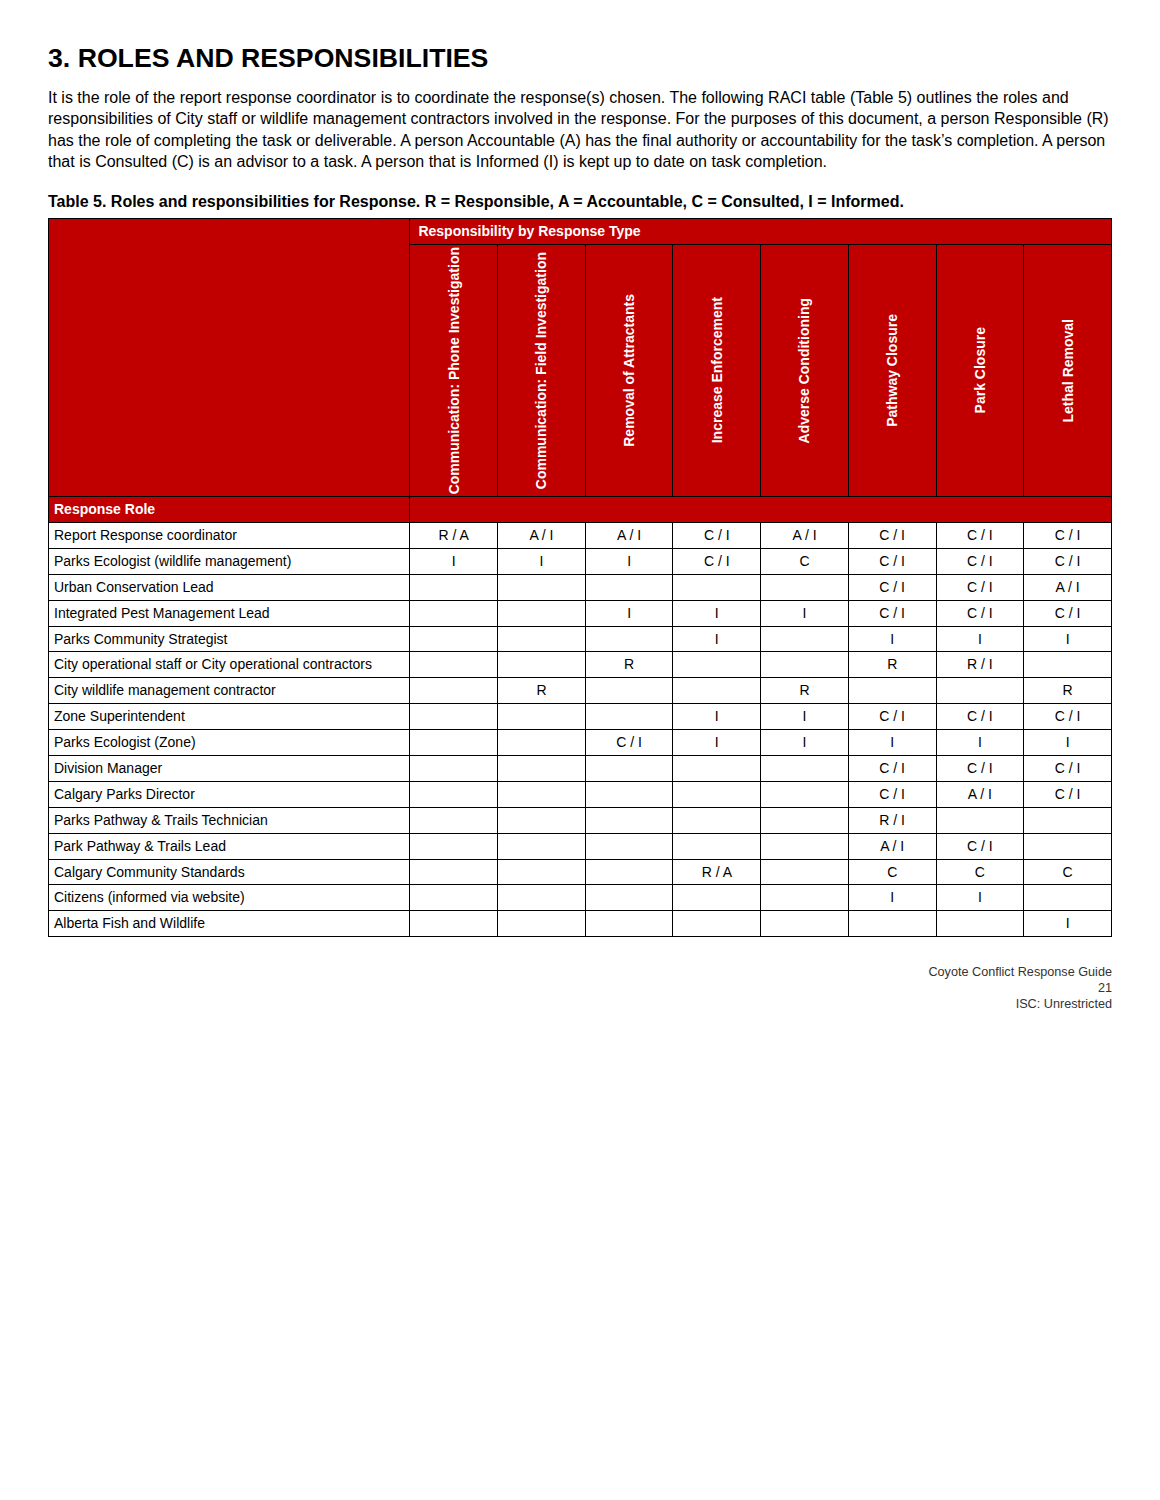3. ROLES AND RESPONSIBILITIES
It is the role of the report response coordinator is to coordinate the response(s) chosen. The following RACI table (Table 5) outlines the roles and responsibilities of City staff or wildlife management contractors involved in the response. For the purposes of this document, a person Responsible (R) has the role of completing the task or deliverable. A person Accountable (A) has the final authority or accountability for the task’s completion. A person that is Consulted (C) is an advisor to a task. A person that is Informed (I) is kept up to date on task completion.
Table 5. Roles and responsibilities for Response. R = Responsible, A = Accountable, C = Consulted, I = Informed.
| | Responsibility by Response Type |
| --- | --- |
| Communication: Phone Investigation | Communication: Field Investigation | Removal of Attractants | Increase Enforcement | Adverse Conditioning | Pathway Closure | Park Closure | Lethal Removal |
| Response Role | |
| Report Response coordinator | R / A | A / I | A / I | C / I | A / I | C / I | C / I | C / I |
| Parks Ecologist (wildlife management) | I | I | I | C / I | C | C / I | C / I | C / I |
| Urban Conservation Lead | | | | | | C / I | C / I | A / I |
| Integrated Pest Management Lead | | | I | I | I | C / I | C / I | C / I |
| Parks Community Strategist | | | | I | | I | I | I |
| City operational staff or City operational contractors | | | R | | | R | R / I | |
| City wildlife management contractor | | R | | | R | | | R |
| Zone Superintendent | | | | I | I | C / I | C / I | C / I |
| Parks Ecologist (Zone) | | | C / I | I | I | I | I | I |
| Division Manager | | | | | | C / I | C / I | C / I |
| Calgary Parks Director | | | | | | C / I | A / I | C / I |
| Parks Pathway & Trails Technician | | | | | | R / I | | |
| Park Pathway & Trails Lead | | | | | | A / I | C / I | |
| Calgary Community Standards | | | | R / A | | C | C | C |
| Citizens (informed via website) | | | | | | I | I | |
| Alberta Fish and Wildlife | | | | | | | | I |
Coyote Conflict Response Guide
21
ISC: Unrestricted